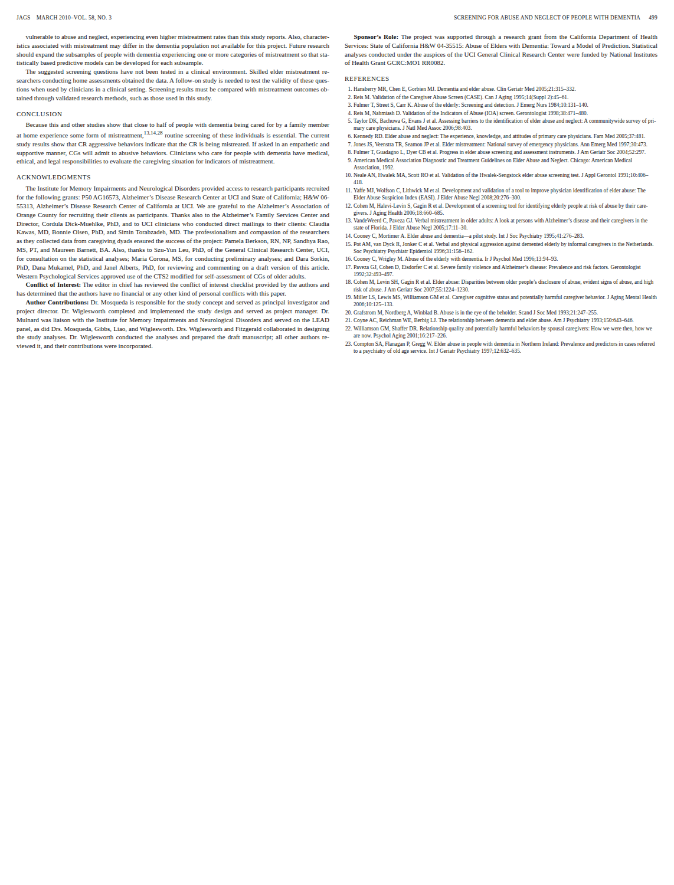JAGS MARCH 2010–VOL. 58, NO. 3
SCREENING FOR ABUSE AND NEGLECT OF PEOPLE WITH DEMENTIA
499
vulnerable to abuse and neglect, experiencing even higher mistreatment rates than this study reports. Also, characteristics associated with mistreatment may differ in the dementia population not available for this project. Future research should expand the subsamples of people with dementia experiencing one or more categories of mistreatment so that statistically based predictive models can be developed for each subsample.
The suggested screening questions have not been tested in a clinical environment. Skilled elder mistreatment researchers conducting home assessments obtained the data. A follow-on study is needed to test the validity of these questions when used by clinicians in a clinical setting. Screening results must be compared with mistreatment outcomes obtained through validated research methods, such as those used in this study.
CONCLUSION
Because this and other studies show that close to half of people with dementia being cared for by a family member at home experience some form of mistreatment,13,14,28 routine screening of these individuals is essential. The current study results show that CR aggressive behaviors indicate that the CR is being mistreated. If asked in an empathetic and supportive manner, CGs will admit to abusive behaviors. Clinicians who care for people with dementia have medical, ethical, and legal responsibilities to evaluate the caregiving situation for indicators of mistreatment.
ACKNOWLEDGMENTS
The Institute for Memory Impairments and Neurological Disorders provided access to research participants recruited for the following grants: P50 AG16573, Alzheimer’s Disease Research Center at UCI and State of California; H&W 06-55313, Alzheimer’s Disease Research Center of California at UCI. We are grateful to the Alzheimer’s Association of Orange County for recruiting their clients as participants. Thanks also to the Alzheimer’s Family Services Center and Director, Cordula Dick-Muehlke, PhD, and to UCI clinicians who conducted direct mailings to their clients: Claudia Kawas, MD, Bonnie Olsen, PhD, and Simin Torabzadeh, MD. The professionalism and compassion of the researchers as they collected data from caregiving dyads ensured the success of the project: Pamela Berkson, RN, NP, Sandhya Rao, MS, PT, and Maureen Barnett, BA. Also, thanks to Szu-Yun Leu, PhD, of the General Clinical Research Center, UCI, for consultation on the statistical analyses; Maria Corona, MS, for conducting preliminary analyses; and Dara Sorkin, PhD, Dana Mukamel, PhD, and Janel Alberts, PhD, for reviewing and commenting on a draft version of this article. Western Psychological Services approved use of the CTS2 modified for self-assessment of CGs of older adults.
Conflict of Interest: The editor in chief has reviewed the conflict of interest checklist provided by the authors and has determined that the authors have no financial or any other kind of personal conflicts with this paper.
Author Contributions: Dr. Mosqueda is responsible for the study concept and served as principal investigator and project director. Dr. Wiglesworth completed and implemented the study design and served as project manager. Dr. Mulnard was liaison with the Institute for Memory Impairments and Neurological Disorders and served on the LEAD panel, as did Drs. Mosqueda, Gibbs, Liao, and Wiglesworth. Drs. Wiglesworth and Fitzgerald collaborated in designing the study analyses. Dr. Wiglesworth conducted the analyses and prepared the draft manuscript; all other authors reviewed it, and their contributions were incorporated.
Sponsor’s Role: The project was supported through a research grant from the California Department of Health Services: State of California H&W 04-35515: Abuse of Elders with Dementia: Toward a Model of Prediction. Statistical analyses conducted under the auspices of the UCI General Clinical Research Center were funded by National Institutes of Health Grant GCRC:MO1 RR0082.
REFERENCES
Hansberry MR, Chen E, Gorbien MJ. Dementia and elder abuse. Clin Geriatr Med 2005;21:315–332.
Reis M. Validation of the Caregiver Abuse Screen (CASE). Can J Aging 1995;14(Suppl 2):45–61.
Fulmer T, Street S, Carr K. Abuse of the elderly: Screening and detection. J Emerg Nurs 1984;10:131–140.
Reis M, Nahmiash D. Validation of the Indicators of Abuse (IOA) screen. Gerontologist 1998;38:471–480.
Taylor DK, Bachuwa G, Evans J et al. Assessing barriers to the identification of elder abuse and neglect: A communitywide survey of primary care physicians. J Natl Med Assoc 2006;98:403.
Kennedy RD. Elder abuse and neglect: The experience, knowledge, and attitudes of primary care physicians. Fam Med 2005;37:481.
Jones JS, Veenstra TR, Seamon JP et al. Elder mistreatment: National survey of emergency physicians. Ann Emerg Med 1997;30:473.
Fulmer T, Guadagno L, Dyer CB et al. Progress in elder abuse screening and assessment instruments. J Am Geriatr Soc 2004;52:297.
American Medical Association Diagnostic and Treatment Guidelines on Elder Abuse and Neglect. Chicago: American Medical Association, 1992.
Neale AN, Hwalek MA, Scott RO et al. Validation of the Hwalek-Sengstock elder abuse screening test. J Appl Gerontol 1991;10:406–418.
Yaffe MJ, Wolfson C, Lithwick M et al. Development and validation of a tool to improve physician identification of elder abuse: The Elder Abuse Suspicion Index (EASI). J Elder Abuse Negl 2008;20:276–300.
Cohen M, Halevi-Levin S, Gagin R et al. Development of a screening tool for identifying elderly people at risk of abuse by their caregivers. J Aging Health 2006;18:660–685.
VandeWeerd C, Paveza GJ. Verbal mistreatment in older adults: A look at persons with Alzheimer’s disease and their caregivers in the state of Florida. J Elder Abuse Negl 2005;17:11–30.
Cooney C, Mortimer A. Elder abuse and dementia—a pilot study. Int J Soc Psychiatry 1995;41:276–283.
Pot AM, van Dyck R, Jonker C et al. Verbal and physical aggression against demented elderly by informal caregivers in the Netherlands. Soc Psychiatry Psychiatr Epidemiol 1996;31:156–162.
Cooney C, Wrigley M. Abuse of the elderly with dementia. Ir J Psychol Med 1996;13:94–93.
Paveza GJ, Cohen D, Eisdorfer C et al. Severe family violence and Alzheimer’s disease: Prevalence and risk factors. Gerontologist 1992;32:493–497.
Cohen M, Levin SH, Gagin R et al. Elder abuse: Disparities between older people’s disclosure of abuse, evident signs of abuse, and high risk of abuse. J Am Geriatr Soc 2007;55:1224–1230.
Miller LS, Lewis MS, Williamson GM et al. Caregiver cognitive status and potentially harmful caregiver behavior. J Aging Mental Health 2006;10:125–133.
Grafstrom M, Nordberg A, Winblad B. Abuse is in the eye of the beholder. Scand J Soc Med 1993;21:247–255.
Coyne AC, Reichman WE, Berbig LJ. The relationship between dementia and elder abuse. Am J Psychiatry 1993;150:643–646.
Williamson GM, Shaffer DR. Relationship quality and potentially harmful behaviors by spousal caregivers: How we were then, how we are now. Psychol Aging 2001;16:217–226.
Compton SA, Flanagan P, Gregg W. Elder abuse in people with dementia in Northern Ireland: Prevalence and predictors in cases referred to a psychiatry of old age service. Int J Geriatr Psychiatry 1997;12:632–635.